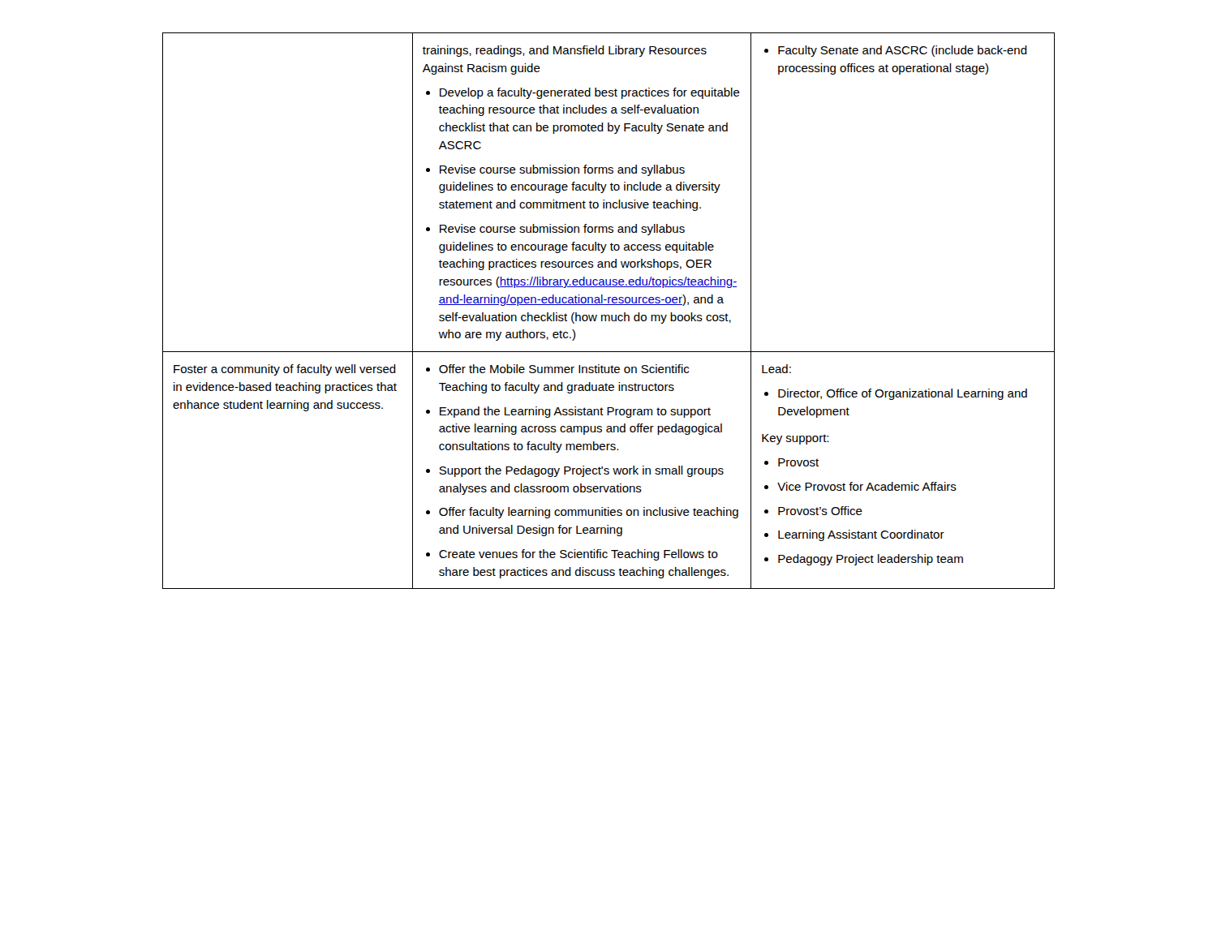| | trainings, readings, and Mansfield Library Resources Against Racism guide Develop a faculty-generated best practices for equitable teaching resource that includes a self-evaluation checklist that can be promoted by Faculty Senate and ASCRC Revise course submission forms and syllabus guidelines to encourage faculty to include a diversity statement and commitment to inclusive teaching. Revise course submission forms and syllabus guidelines to encourage faculty to access equitable teaching practices resources and workshops, OER resources ( https://library.educause.edu/topics/teaching-and-learning/open-educational-resources-oer ), and a self-evaluation checklist (how much do my books cost, who are my authors, etc.) | Faculty Senate and ASCRC (include back-end processing offices at operational stage) |
| Foster a community of faculty well versed in evidence-based teaching practices that enhance student learning and success. | Offer the Mobile Summer Institute on Scientific Teaching to faculty and graduate instructors Expand the Learning Assistant Program to support active learning across campus and offer pedagogical consultations to faculty members. Support the Pedagogy Project's work in small groups analyses and classroom observations Offer faculty learning communities on inclusive teaching and Universal Design for Learning Create venues for the Scientific Teaching Fellows to share best practices and discuss teaching challenges. | Lead: Director, Office of Organizational Learning and Development Key support: Provost Vice Provost for Academic Affairs Provost’s Office Learning Assistant Coordinator Pedagogy Project leadership team |